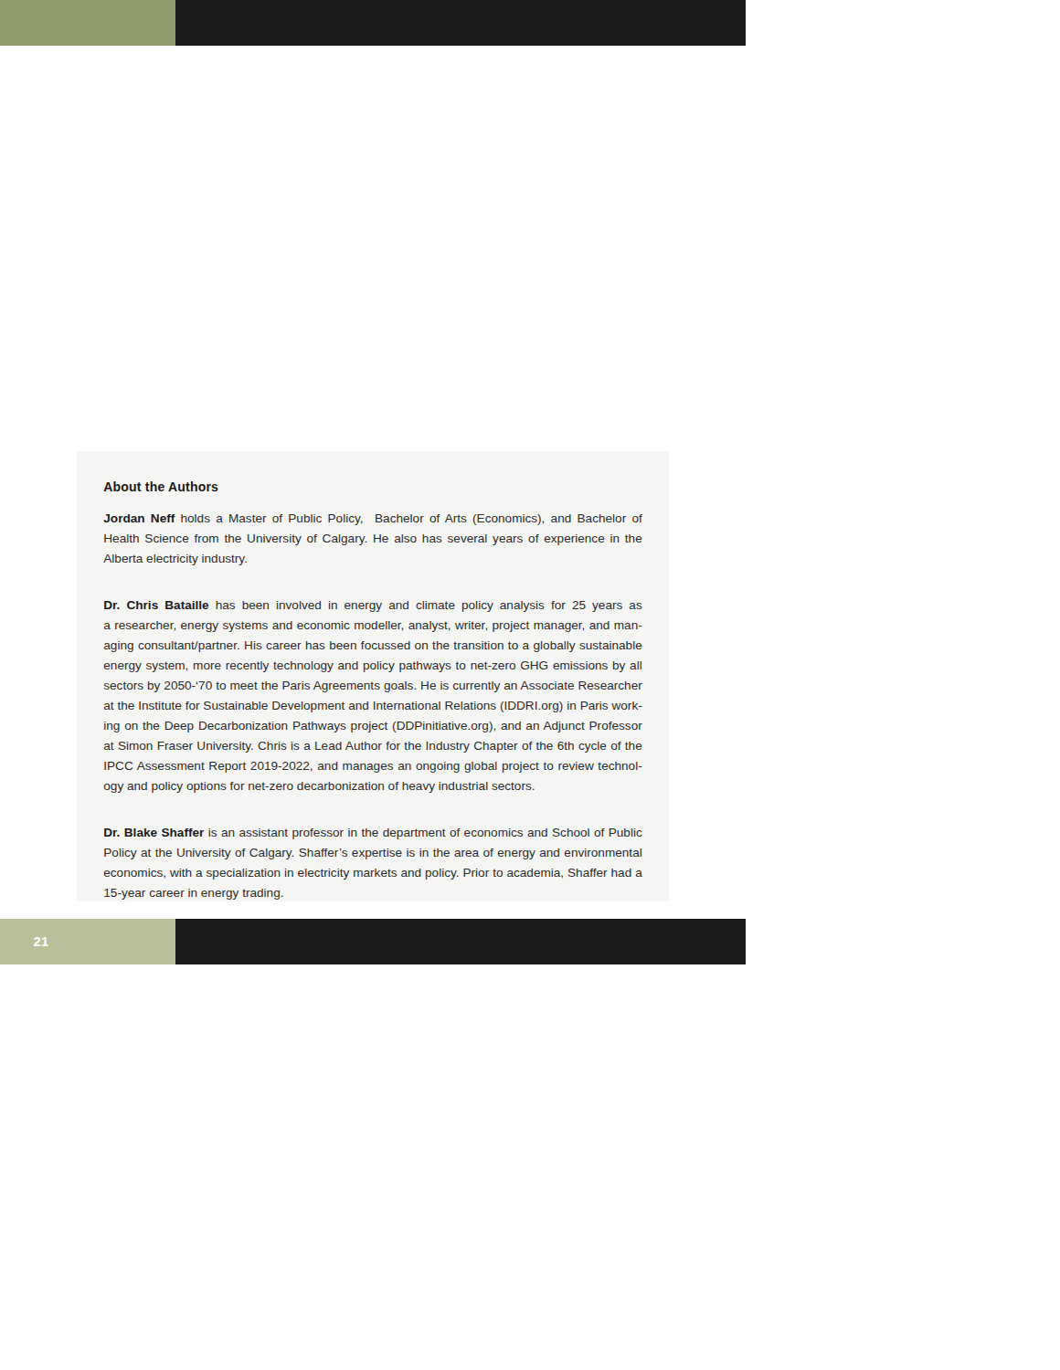About the Authors
Jordan Neff holds a Master of Public Policy, Bachelor of Arts (Economics), and Bachelor of Health Science from the University of Calgary. He also has several years of experience in the Alberta electricity industry.
Dr. Chris Bataille has been involved in energy and climate policy analysis for 25 years as a researcher, energy systems and economic modeller, analyst, writer, project manager, and managing consultant/partner. His career has been focussed on the transition to a globally sustainable energy system, more recently technology and policy pathways to net-zero GHG emissions by all sectors by 2050-‘70 to meet the Paris Agreements goals. He is currently an Associate Researcher at the Institute for Sustainable Development and International Relations (IDDRI.org) in Paris working on the Deep Decarbonization Pathways project (DDPinitiative.org), and an Adjunct Professor at Simon Fraser University. Chris is a Lead Author for the Industry Chapter of the 6th cycle of the IPCC Assessment Report 2019-2022, and manages an ongoing global project to review technology and policy options for net-zero decarbonization of heavy industrial sectors.
Dr. Blake Shaffer is an assistant professor in the department of economics and School of Public Policy at the University of Calgary. Shaffer’s expertise is in the area of energy and environmental economics, with a specialization in electricity markets and policy. Prior to academia, Shaffer had a 15-year career in energy trading.
21